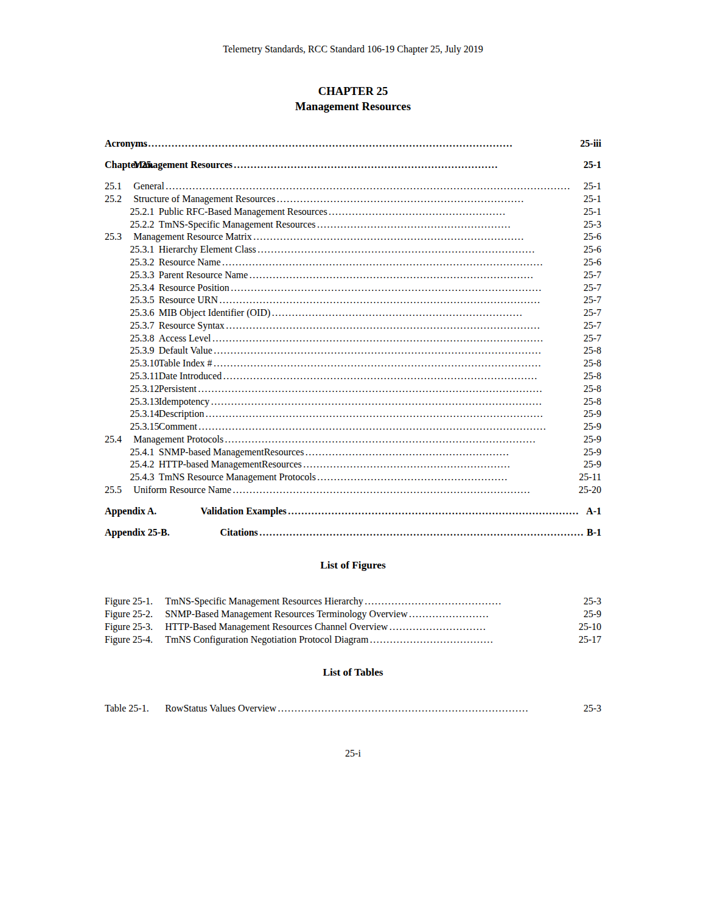Telemetry Standards, RCC Standard 106-19 Chapter 25, July 2019
CHAPTER 25 Management Resources
Acronyms .................................................................................................................. 25-iii
Chapter 25. Management Resources ............................................................................... 25-1
25.1 General ......................................................................................................................... 25-1
25.2 Structure of Management Resources .......................................................................... 25-1
25.2.1 Public RFC-Based Management Resources ..................................................... 25-1
25.2.2 TmNS-Specific Management Resources .......................................................... 25-3
25.3 Management Resource Matrix ................................................................................. 25-6
25.3.1 Hierarchy Element Class ................................................................................... 25-6
25.3.2 Resource Name ................................................................................................ 25-6
25.3.3 Parent Resource Name ..................................................................................... 25-7
25.3.4 Resource Position ............................................................................................. 25-7
25.3.5 Resource URN ................................................................................................ 25-7
25.3.6 MIB Object Identifier (OID) ........................................................................... 25-7
25.3.7 Resource Syntax .............................................................................................. 25-7
25.3.8 Access Level ................................................................................................... 25-7
25.3.9 Default Value .................................................................................................. 25-8
25.3.10 Table Index # .................................................................................................. 25-8
25.3.11 Date Introduced .............................................................................................. 25-8
25.3.12 Persistent ....................................................................................................... 25-8
25.3.13 Idempotency ................................................................................................... 25-8
25.3.14 Description ..................................................................................................... 25-9
25.3.15 Comment ........................................................................................................ 25-9
25.4 Management Protocols ............................................................................................. 25-9
25.4.1 SNMP-based ManagementResources ............................................................. 25-9
25.4.2 HTTP-based ManagementResources .............................................................. 25-9
25.4.3 TmNS Resource Management Protocols ......................................................... 25-11
25.5 Uniform Resource Name ......................................................................................... 25-20
Appendix A. Validation Examples ....................................................................................... A-1
Appendix 25-B. Citations ................................................................................................. B-1
List of Figures
Figure 25-1. TmNS-Specific Management Resources Hierarchy ......................................... 25-3
Figure 25-2. SNMP-Based Management Resources Terminology Overview ........................ 25-9
Figure 25-3. HTTP-Based Management Resources Channel Overview ............................. 25-10
Figure 25-4. TmNS Configuration Negotiation Protocol Diagram ..................................... 25-17
List of Tables
Table 25-1. RowStatus Values Overview ........................................................................... 25-3
25-i